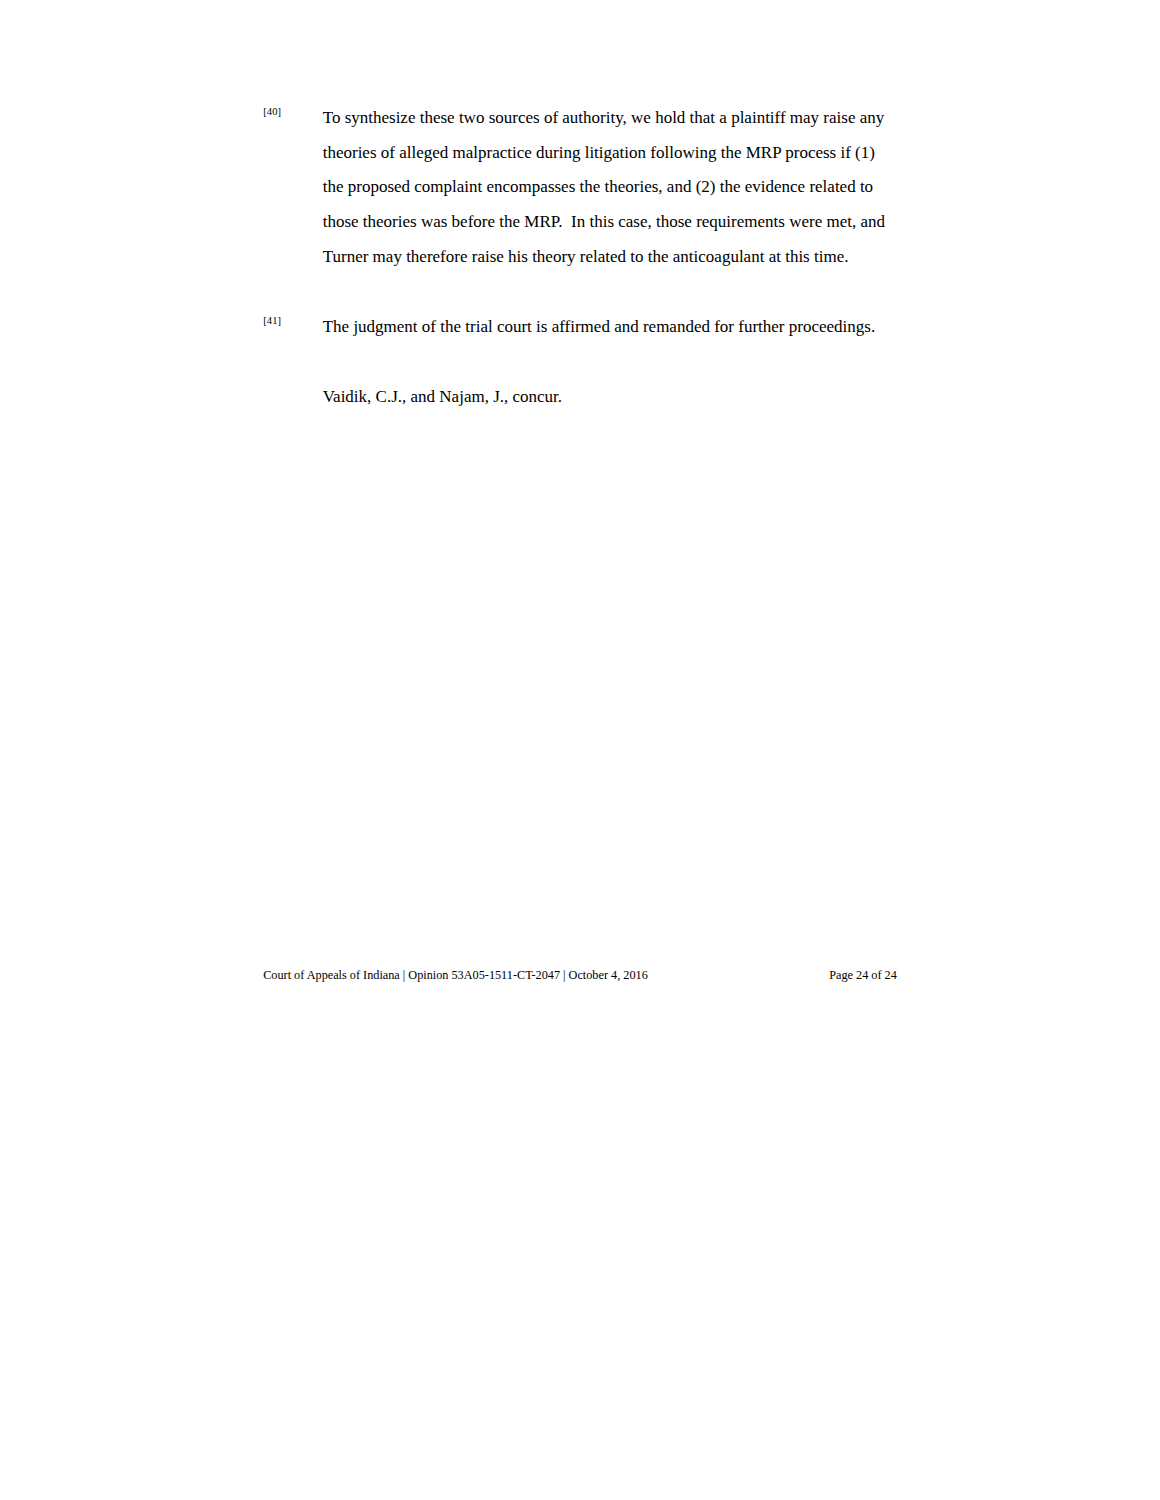[40]
To synthesize these two sources of authority, we hold that a plaintiff may raise any theories of alleged malpractice during litigation following the MRP process if (1) the proposed complaint encompasses the theories, and (2) the evidence related to those theories was before the MRP. In this case, those requirements were met, and Turner may therefore raise his theory related to the anticoagulant at this time.
[41]
The judgment of the trial court is affirmed and remanded for further proceedings.
Vaidik, C.J., and Najam, J., concur.
Court of Appeals of Indiana | Opinion 53A05-1511-CT-2047 | October 4, 2016
Page 24 of 24